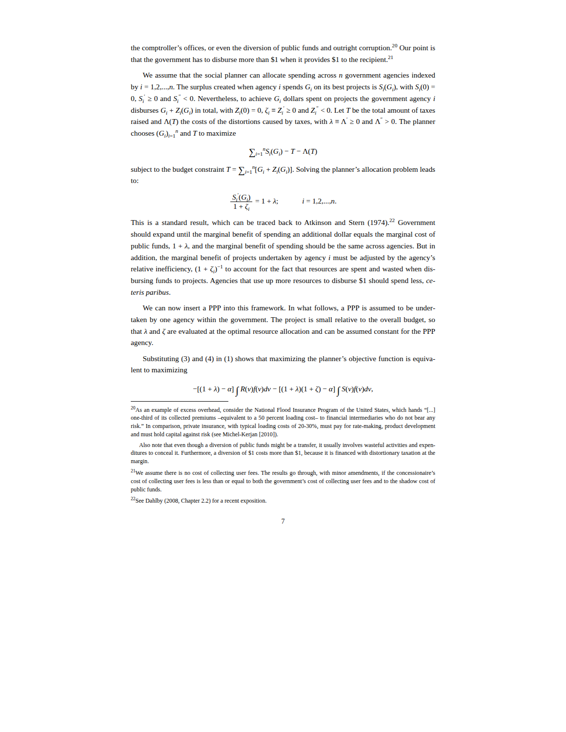the comptroller’s offices, or even the diversion of public funds and outright corruption.20 Our point is that the government has to disburse more than $1 when it provides $1 to the recipient.21
We assume that the social planner can allocate spending across n government agencies indexed by i = 1,2,...,n. The surplus created when agency i spends Gi on its best projects is Si(Gi), with Si(0) = 0, Si′ ≥ 0 and Si″ < 0. Nevertheless, to achieve Gi dollars spent on projects the government agency i disburses Gi + Zi(Gi) in total, with Zi(0) = 0, ζi ≡ Zi′ ≥ 0 and Zi″ < 0. Let T be the total amount of taxes raised and Λ(T) the costs of the distortions caused by taxes, with λ ≡ Λ′ ≥ 0 and Λ″ > 0. The planner chooses (Gi)i=1n and T to maximize
∑i=1nSi(Gi) − T − Λ(T)
subject to the budget constraint T = ∑i=1n[Gi + Zi(Gi)]. Solving the planner’s allocation problem leads to:
Si′(Gi) 1 + ζi = 1 + λ; i = 1,2,...,n.
This is a standard result, which can be traced back to Atkinson and Stern (1974).22 Government should expand until the marginal benefit of spending an additional dollar equals the marginal cost of public funds, 1 + λ, and the marginal benefit of spending should be the same across agencies. But in addition, the marginal benefit of projects undertaken by agency i must be adjusted by the agency’s relative inefficiency, (1 + ζi)−1 to account for the fact that resources are spent and wasted when disbursing funds to projects. Agencies that use up more resources to disburse $1 should spend less, ceteris paribus.
We can now insert a PPP into this framework. In what follows, a PPP is assumed to be undertaken by one agency within the government. The project is small relative to the overall budget, so that λ and ζ are evaluated at the optimal resource allocation and can be assumed constant for the PPP agency.
Substituting (3) and (4) in (1) shows that maximizing the planner’s objective function is equivalent to maximizing
−[(1 + λ) − α] ∫ R(ν)f(ν)dν − [(1 + λ)(1 + ζ) − α] ∫ S(ν)f(ν)dν,
20 As an example of excess overhead, consider the National Flood Insurance Program of the United States, which hands “[...] one-third of its collected premiums –equivalent to a 50 percent loading cost– to financial intermediaries who do not bear any risk.” In comparison, private insurance, with typical loading costs of 20-30%, must pay for rate-making, product development and must hold capital against risk (see Michel-Kerjan [2010]).
Also note that even though a diversion of public funds might be a transfer, it usually involves wasteful activities and expenditures to conceal it. Furthermore, a diversion of $1 costs more than $1, because it is financed with distortionary taxation at the margin.
21 We assume there is no cost of collecting user fees. The results go through, with minor amendments, if the concessionaire’s cost of collecting user fees is less than or equal to both the government’s cost of collecting user fees and to the shadow cost of public funds.
22 See Dahlby (2008, Chapter 2.2) for a recent exposition.
7